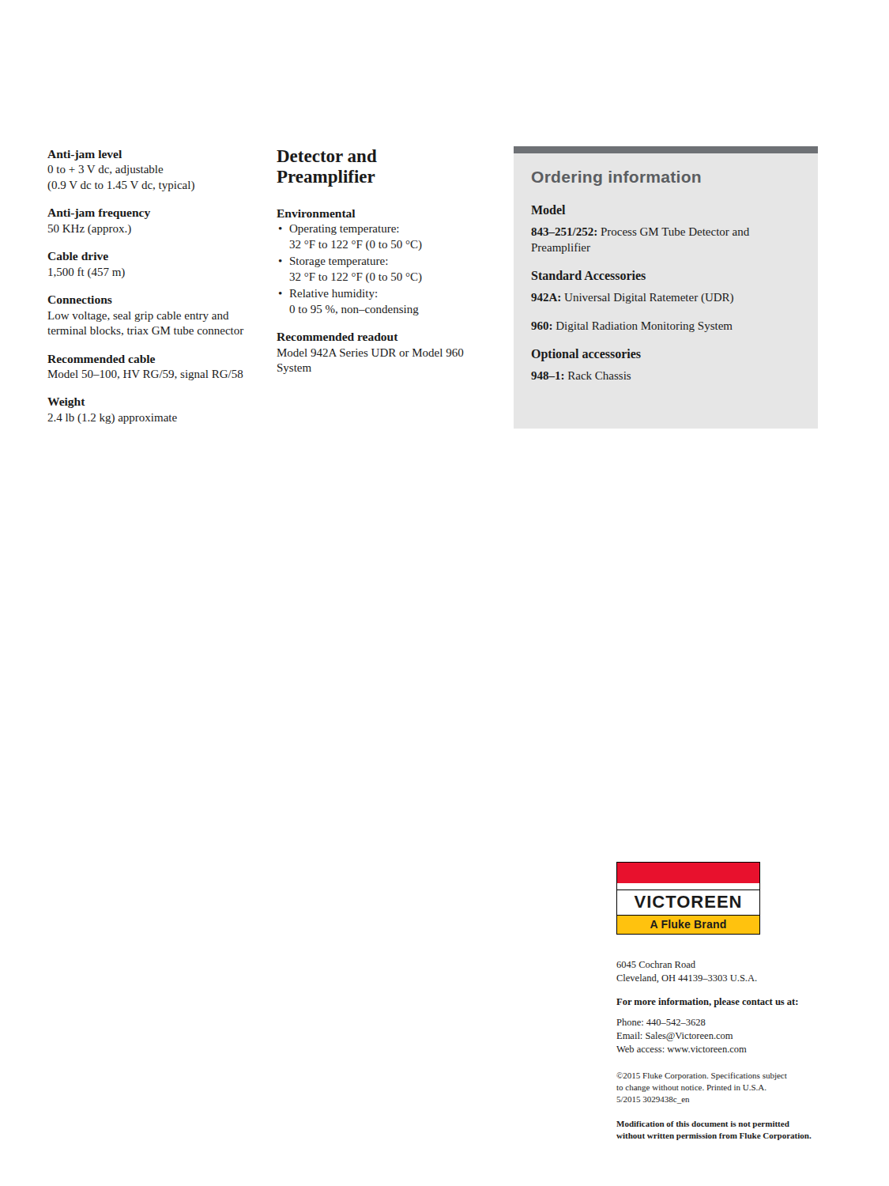Anti-jam level
0 to + 3 V dc, adjustable
(0.9 V dc to 1.45 V dc, typical)
Anti-jam frequency
50 KHz (approx.)
Cable drive
1,500 ft (457 m)
Connections
Low voltage, seal grip cable entry and terminal blocks, triax GM tube connector
Recommended cable
Model 50–100, HV RG/59, signal RG/58
Weight
2.4 lb (1.2 kg) approximate
Detector and
Preamplifier
Environmental
Operating temperature:
32 °F to 122 °F (0 to 50 °C)
Storage temperature:
32 °F to 122 °F (0 to 50 °C)
Relative humidity:
0 to 95 %, non–condensing
Recommended readout
Model 942A Series UDR or Model 960 System
Ordering information
Model
843–251/252: Process GM Tube Detector and Preamplifier
Standard Accessories
942A: Universal Digital Ratemeter (UDR)
960: Digital Radiation Monitoring System
Optional accessories
948–1: Rack Chassis
VICTOREEN
A Fluke Brand
6045 Cochran Road
Cleveland, OH 44139–3303 U.S.A.
For more information, please contact us at:
Phone: 440–542–3628
Email: Sales@Victoreen.com
Web access: www.victoreen.com
©2015 Fluke Corporation. Specifications subject
to change without notice. Printed in U.S.A.
5/2015 3029438c_en
Modification of this document is not permitted
without written permission from Fluke Corporation.